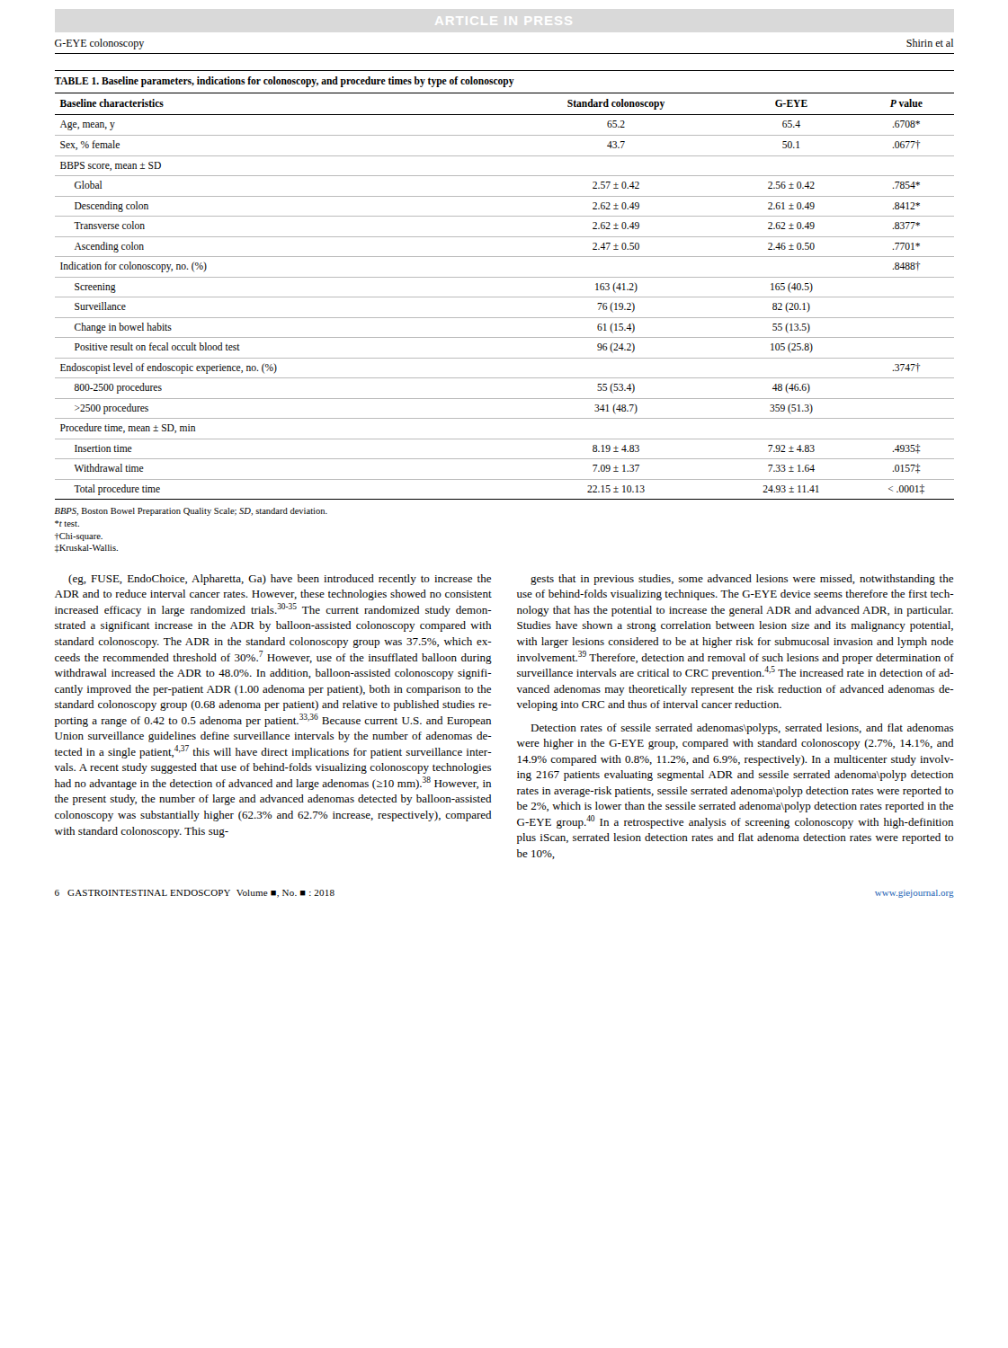ARTICLE IN PRESS
G-EYE colonoscopy
Shirin et al
TABLE 1. Baseline parameters, indications for colonoscopy, and procedure times by type of colonoscopy
| Baseline characteristics | Standard colonoscopy | G-EYE | P value |
| --- | --- | --- | --- |
| Age, mean, y | 65.2 | 65.4 | .6708* |
| Sex, % female | 43.7 | 50.1 | .0677† |
| BBPS score, mean ± SD | | | |
| Global | 2.57 ± 0.42 | 2.56 ± 0.42 | .7854* |
| Descending colon | 2.62 ± 0.49 | 2.61 ± 0.49 | .8412* |
| Transverse colon | 2.62 ± 0.49 | 2.62 ± 0.49 | .8377* |
| Ascending colon | 2.47 ± 0.50 | 2.46 ± 0.50 | .7701* |
| Indication for colonoscopy, no. (%) | | | .8488† |
| Screening | 163 (41.2) | 165 (40.5) | |
| Surveillance | 76 (19.2) | 82 (20.1) | |
| Change in bowel habits | 61 (15.4) | 55 (13.5) | |
| Positive result on fecal occult blood test | 96 (24.2) | 105 (25.8) | |
| Endoscopist level of endoscopic experience, no. (%) | | | .3747† |
| 800-2500 procedures | 55 (53.4) | 48 (46.6) | |
| >2500 procedures | 341 (48.7) | 359 (51.3) | |
| Procedure time, mean ± SD, min | | | |
| Insertion time | 8.19 ± 4.83 | 7.92 ± 4.83 | .4935‡ |
| Withdrawal time | 7.09 ± 1.37 | 7.33 ± 1.64 | .0157‡ |
| Total procedure time | 22.15 ± 10.13 | 24.93 ± 11.41 | < .0001‡ |
BBPS, Boston Bowel Preparation Quality Scale; SD, standard deviation.
*t test.
†Chi-square.
‡Kruskal-Wallis.
(eg, FUSE, EndoChoice, Alpharetta, Ga) have been introduced recently to increase the ADR and to reduce interval cancer rates. However, these technologies showed no consistent increased efficacy in large randomized trials.30-35 The current randomized study demonstrated a significant increase in the ADR by balloon-assisted colonoscopy compared with standard colonoscopy. The ADR in the standard colonoscopy group was 37.5%, which exceeds the recommended threshold of 30%.7 However, use of the insufflated balloon during withdrawal increased the ADR to 48.0%. In addition, balloon-assisted colonoscopy significantly improved the per-patient ADR (1.00 adenoma per patient), both in comparison to the standard colonoscopy group (0.68 adenoma per patient) and relative to published studies reporting a range of 0.42 to 0.5 adenoma per patient.33,36 Because current U.S. and European Union surveillance guidelines define surveillance intervals by the number of adenomas detected in a single patient,4,37 this will have direct implications for patient surveillance intervals. A recent study suggested that use of behind-folds visualizing colonoscopy technologies had no advantage in the detection of advanced and large adenomas (≥10 mm).38 However, in the present study, the number of large and advanced adenomas detected by balloon-assisted colonoscopy was substantially higher (62.3% and 62.7% increase, respectively), compared with standard colonoscopy. This sug-
gests that in previous studies, some advanced lesions were missed, notwithstanding the use of behind-folds visualizing techniques. The G-EYE device seems therefore the first technology that has the potential to increase the general ADR and advanced ADR, in particular. Studies have shown a strong correlation between lesion size and its malignancy potential, with larger lesions considered to be at higher risk for submucosal invasion and lymph node involvement.39 Therefore, detection and removal of such lesions and proper determination of surveillance intervals are critical to CRC prevention.4,5 The increased rate in detection of advanced adenomas may theoretically represent the risk reduction of advanced adenomas developing into CRC and thus of interval cancer reduction.
Detection rates of sessile serrated adenomas\polyps, serrated lesions, and flat adenomas were higher in the G-EYE group, compared with standard colonoscopy (2.7%, 14.1%, and 14.9% compared with 0.8%, 11.2%, and 6.9%, respectively). In a multicenter study involving 2167 patients evaluating segmental ADR and sessile serrated adenoma\polyp detection rates in average-risk patients, sessile serrated adenoma\polyp detection rates were reported to be 2%, which is lower than the sessile serrated adenoma\polyp detection rates reported in the G-EYE group.40 In a retrospective analysis of screening colonoscopy with high-definition plus iScan, serrated lesion detection rates and flat adenoma detection rates were reported to be 10%,
6 GASTROINTESTINAL ENDOSCOPY Volume ■, No. ■ : 2018
www.giejournal.org